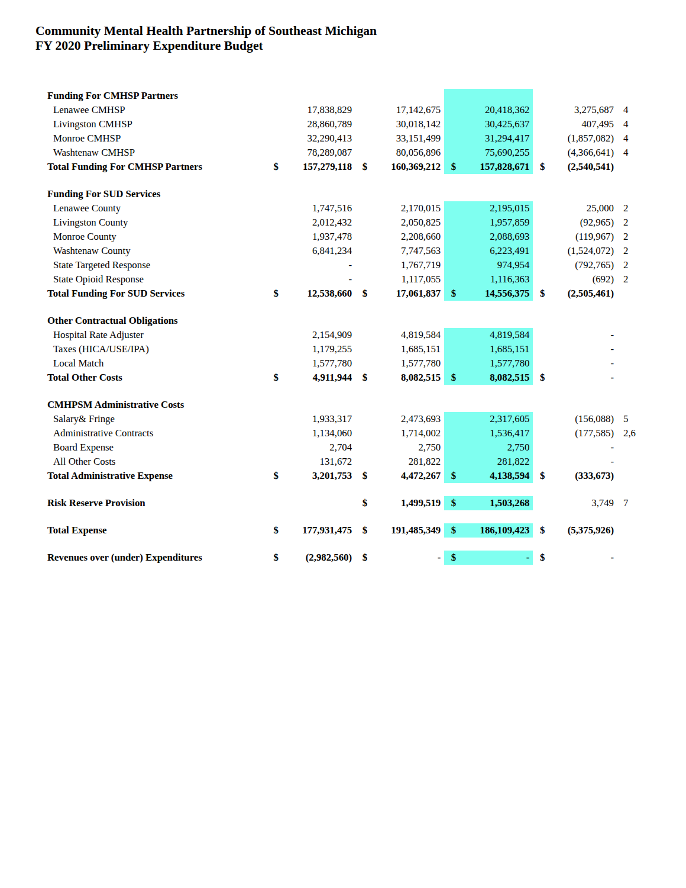Community Mental Health Partnership of Southeast Michigan
FY 2020 Preliminary Expenditure Budget
| Funding For CMHSP Partners | | | | | | | | | |
| Lenawee CMHSP | | 17,838,829 | | 17,142,675 | | 20,418,362 | | 3,275,687 | 4 |
| Livingston CMHSP | | 28,860,789 | | 30,018,142 | | 30,425,637 | | 407,495 | 4 |
| Monroe CMHSP | | 32,290,413 | | 33,151,499 | | 31,294,417 | | (1,857,082) | 4 |
| Washtenaw CMHSP | | 78,289,087 | | 80,056,896 | | 75,690,255 | | (4,366,641) | 4 |
| Total Funding For CMHSP Partners | $ | 157,279,118 | $ | 160,369,212 | $ | 157,828,671 | $ | (2,540,541) | |
| Funding For SUD Services | |
| Lenawee County | | 1,747,516 | | 2,170,015 | | 2,195,015 | | 25,000 | 2 |
| Livingston County | | 2,012,432 | | 2,050,825 | | 1,957,859 | | (92,965) | 2 |
| Monroe County | | 1,937,478 | | 2,208,660 | | 2,088,693 | | (119,967) | 2 |
| Washtenaw County | | 6,841,234 | | 7,747,563 | | 6,223,491 | | (1,524,072) | 2 |
| State Targeted Response | | - | | 1,767,719 | | 974,954 | | (792,765) | 2 |
| State Opioid Response | | - | | 1,117,055 | | 1,116,363 | | (692) | 2 |
| Total Funding For SUD Services | $ | 12,538,660 | $ | 17,061,837 | $ | 14,556,375 | $ | (2,505,461) | |
| Other Contractual Obligations | |
| Hospital Rate Adjuster | | 2,154,909 | | 4,819,584 | | 4,819,584 | | - | |
| Taxes (HICA/USE/IPA) | | 1,179,255 | | 1,685,151 | | 1,685,151 | | - | |
| Local Match | | 1,577,780 | | 1,577,780 | | 1,577,780 | | - | |
| Total Other Costs | $ | 4,911,944 | $ | 8,082,515 | $ | 8,082,515 | $ | - | |
| CMHPSM Administrative Costs | |
| Salary& Fringe | | 1,933,317 | | 2,473,693 | | 2,317,605 | | (156,088) | 5 |
| Administrative Contracts | | 1,134,060 | | 1,714,002 | | 1,536,417 | | (177,585) | 2,6 |
| Board Expense | | 2,704 | | 2,750 | | 2,750 | | - | |
| All Other Costs | | 131,672 | | 281,822 | | 281,822 | | - | |
| Total Administrative Expense | $ | 3,201,753 | $ | 4,472,267 | $ | 4,138,594 | $ | (333,673) | |
| Risk Reserve Provision | | | $ | 1,499,519 | $ | 1,503,268 | | 3,749 | 7 |
| Total Expense | $ | 177,931,475 | $ | 191,485,349 | $ | 186,109,423 | $ | (5,375,926) | |
| Revenues over (under) Expenditures | $ | (2,982,560) | $ | - | $ | - | $ | - | |